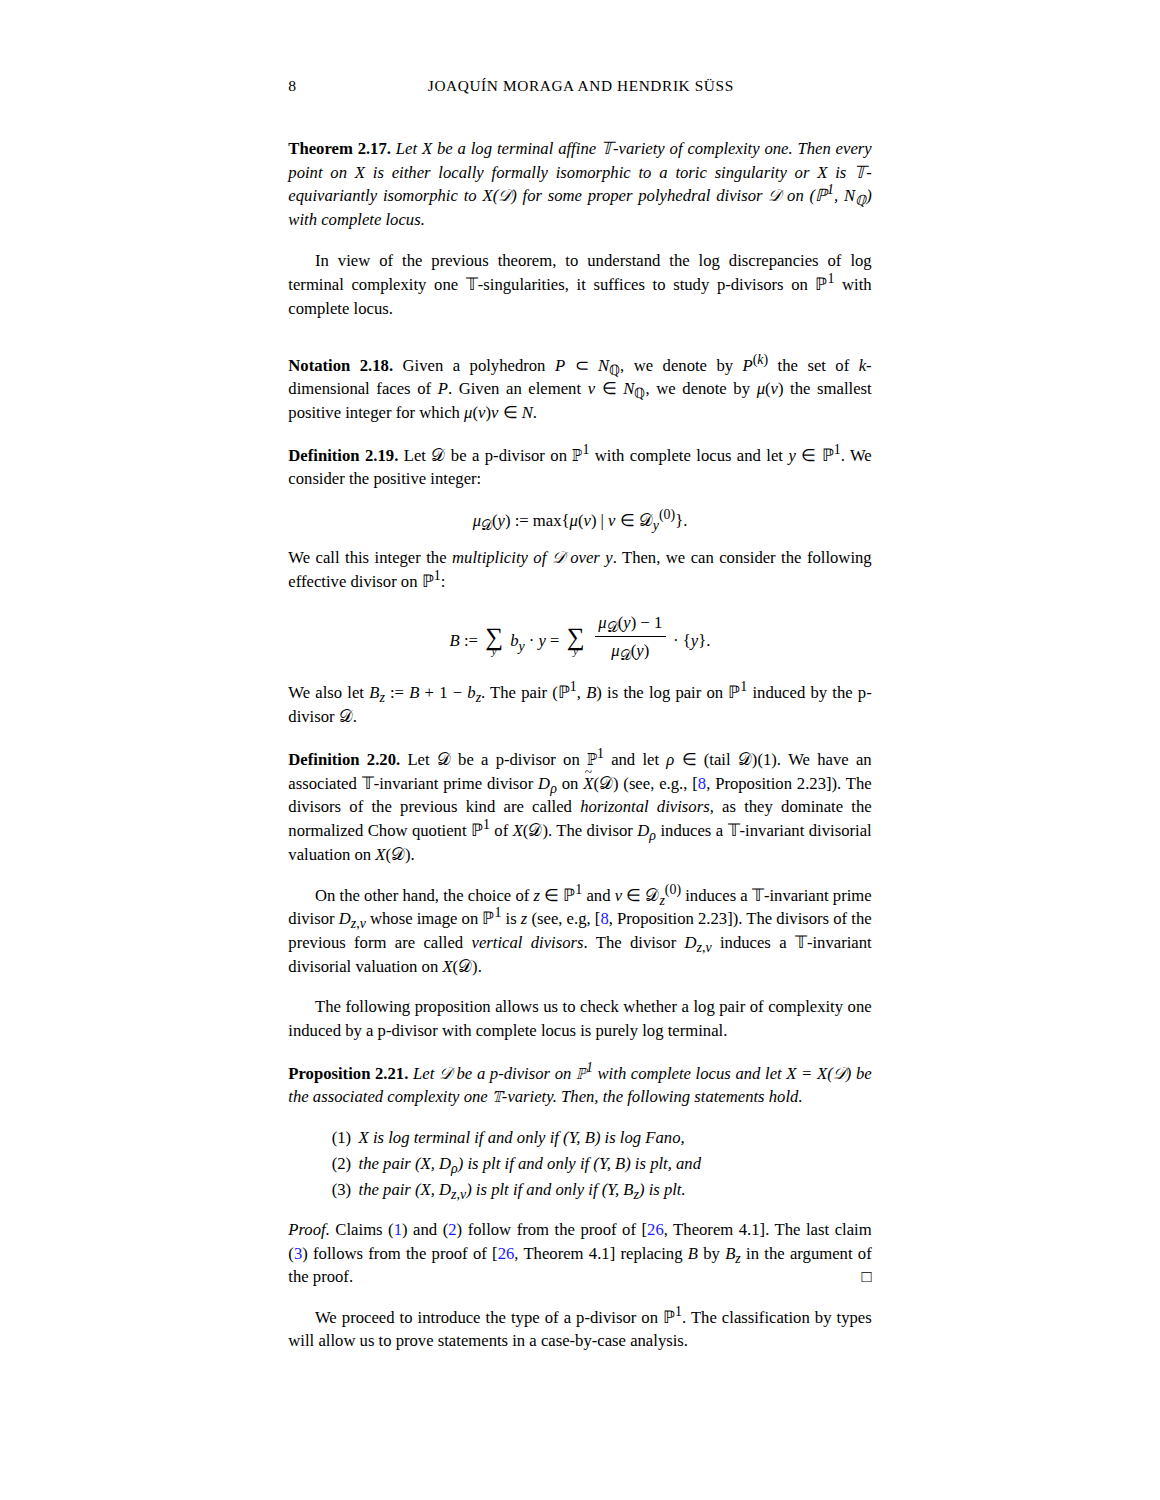8 JOAQUÍN MORAGA AND HENDRIK SÜSS
Theorem 2.17. Let X be a log terminal affine 𝕋-variety of complexity one. Then every point on X is either locally formally isomorphic to a toric singularity or X is 𝕋-equivariantly isomorphic to X(𝒟) for some proper polyhedral divisor 𝒟 on (ℙ1, Nℚ) with complete locus.
In view of the previous theorem, to understand the log discrepancies of log terminal complexity one 𝕋-singularities, it suffices to study p-divisors on ℙ1 with complete locus.
Notation 2.18. Given a polyhedron P ⊂ Nℚ, we denote by P(k) the set of k-dimensional faces of P. Given an element v ∈ Nℚ, we denote by μ(v) the smallest positive integer for which μ(v)v ∈ N.
Definition 2.19. Let 𝒟 be a p-divisor on ℙ1 with complete locus and let y ∈ ℙ1. We consider the positive integer:
μ𝒟(y) := max{μ(v) | v ∈ 𝒟y(0)}.
We call this integer the multiplicity of 𝒟 over y. Then, we can consider the following effective divisor on ℙ1:
B := ∑y by · y = ∑y μ𝒟(y) − 1 μ𝒟(y) · {y}.
We also let Bz := B + 1 − bz. The pair (ℙ1, B) is the log pair on ℙ1 induced by the p-divisor 𝒟.
Definition 2.20. Let 𝒟 be a p-divisor on ℙ1 and let ρ ∈ (tail 𝒟)(1). We have an associated 𝕋-invariant prime divisor Dρ on ~X(𝒟) (see, e.g., [8, Proposition 2.23]). The divisors of the previous kind are called horizontal divisors, as they dominate the normalized Chow quotient ℙ1 of X(𝒟). The divisor Dρ induces a 𝕋-invariant divisorial valuation on X(𝒟).
On the other hand, the choice of z ∈ ℙ1 and v ∈ 𝒟z(0) induces a 𝕋-invariant prime divisor Dz,v whose image on ℙ1 is z (see, e.g, [8, Proposition 2.23]). The divisors of the previous form are called vertical divisors. The divisor Dz,v induces a 𝕋-invariant divisorial valuation on X(𝒟).
The following proposition allows us to check whether a log pair of complexity one induced by a p-divisor with complete locus is purely log terminal.
Proposition 2.21. Let 𝒟 be a p-divisor on ℙ1 with complete locus and let X = X(𝒟) be the associated complexity one 𝕋-variety. Then, the following statements hold.
X is log terminal if and only if (Y, B) is log Fano,
the pair (X, Dρ) is plt if and only if (Y, B) is plt, and
the pair (X, Dz,v) is plt if and only if (Y, Bz) is plt.
Proof. Claims (1) and (2) follow from the proof of [26, Theorem 4.1]. The last claim (3) follows from the proof of [26, Theorem 4.1] replacing B by Bz in the argument of the proof.□
We proceed to introduce the type of a p-divisor on ℙ1. The classification by types will allow us to prove statements in a case-by-case analysis.